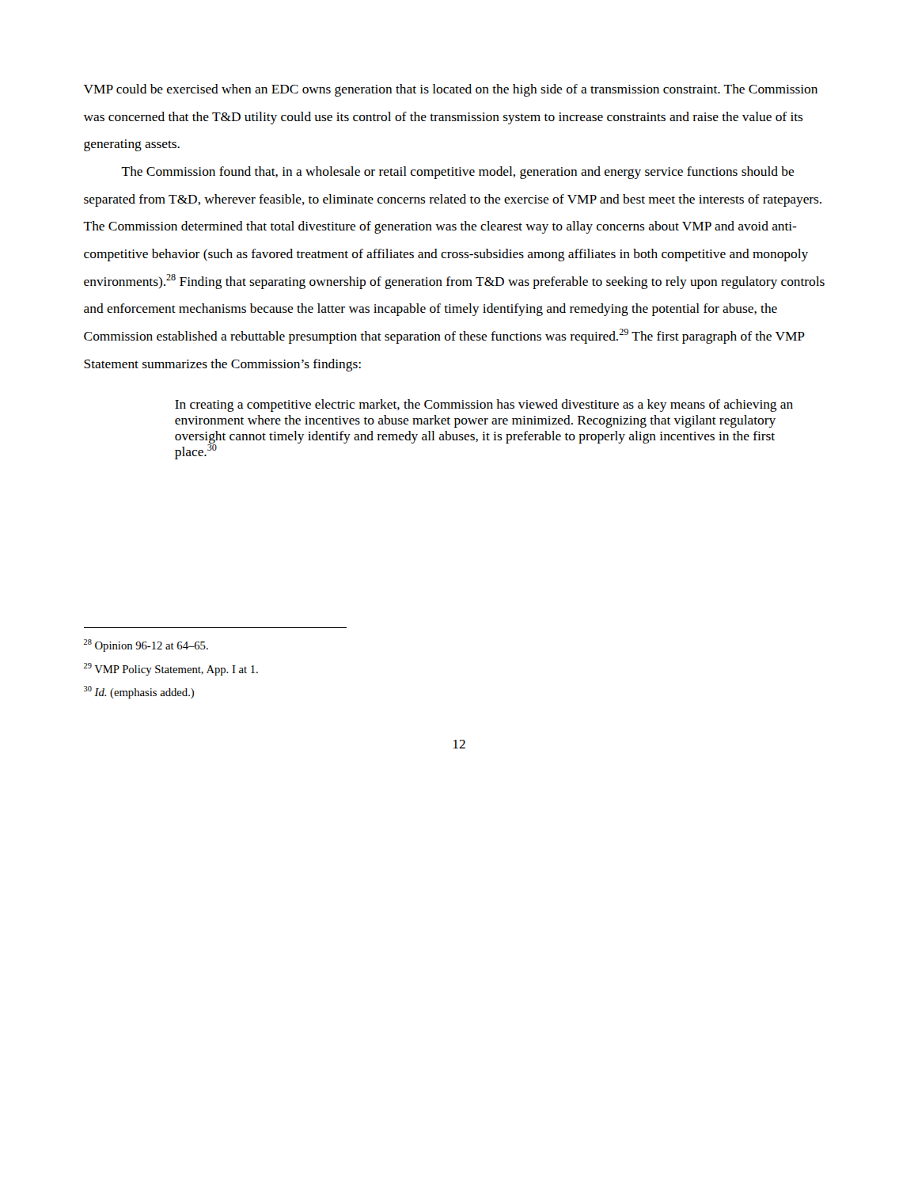VMP could be exercised when an EDC owns generation that is located on the high side of a transmission constraint. The Commission was concerned that the T&D utility could use its control of the transmission system to increase constraints and raise the value of its generating assets.
The Commission found that, in a wholesale or retail competitive model, generation and energy service functions should be separated from T&D, wherever feasible, to eliminate concerns related to the exercise of VMP and best meet the interests of ratepayers. The Commission determined that total divestiture of generation was the clearest way to allay concerns about VMP and avoid anti-competitive behavior (such as favored treatment of affiliates and cross-subsidies among affiliates in both competitive and monopoly environments).28 Finding that separating ownership of generation from T&D was preferable to seeking to rely upon regulatory controls and enforcement mechanisms because the latter was incapable of timely identifying and remedying the potential for abuse, the Commission established a rebuttable presumption that separation of these functions was required.29 The first paragraph of the VMP Statement summarizes the Commission’s findings:
In creating a competitive electric market, the Commission has viewed divestiture as a key means of achieving an environment where the incentives to abuse market power are minimized. Recognizing that vigilant regulatory oversight cannot timely identify and remedy all abuses, it is preferable to properly align incentives in the first place.30
28 Opinion 96-12 at 64–65.
29 VMP Policy Statement, App. I at 1.
30 Id. (emphasis added.)
12